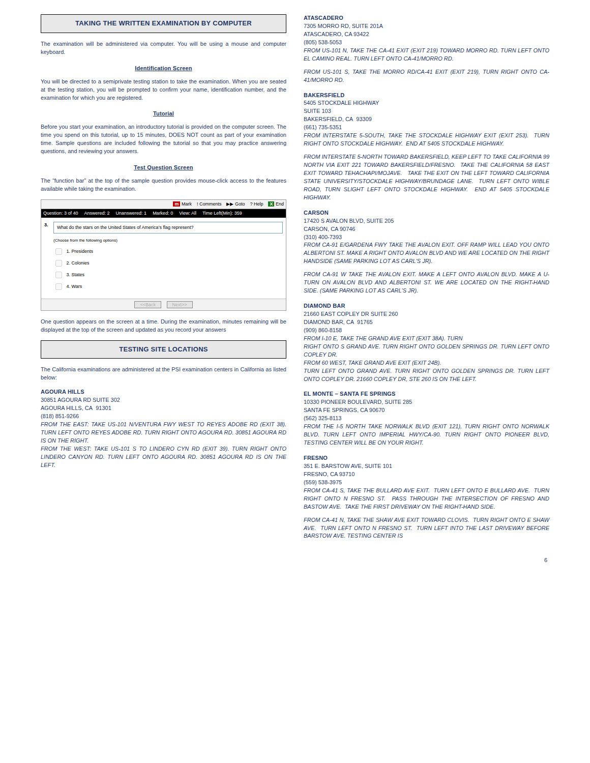Taking the Written Examination by Computer
The examination will be administered via computer. You will be using a mouse and computer keyboard.
Identification Screen
You will be directed to a semiprivate testing station to take the examination. When you are seated at the testing station, you will be prompted to confirm your name, identification number, and the examination for which you are registered.
Tutorial
Before you start your examination, an introductory tutorial is provided on the computer screen. The time you spend on this tutorial, up to 15 minutes, DOES NOT count as part of your examination time. Sample questions are included following the tutorial so that you may practice answering questions, and reviewing your answers.
Test Question Screen
The “function bar” at the top of the sample question provides mouse-click access to the features available while taking the examination.
m Mark ! Comments ▶▶ Goto ? Help X End
Question: 3 of 40 Answered: 2 Unanswered: 1 Marked: 0 View: All Time Left(Min): 359
3.
What do the stars on the United States of America’s flag represent?
(Choose from the following options)
1. Presidents
2. Colonies
3. States
4. Wars
<<Back Next>>
One question appears on the screen at a time. During the examination, minutes remaining will be displayed at the top of the screen and updated as you record your answers
Testing Site Locations
The California examinations are administered at the PSI examination centers in California as listed below:
AGOURA HILLS
30851 AGOURA RD SUITE 302
AGOURA HILLS, CA 91301
(818) 851-9266
FROM THE EAST: TAKE US-101 N/VENTURA FWY WEST TO REYES ADOBE RD (EXIT 38). TURN LEFT ONTO REYES ADOBE RD. TURN RIGHT ONTO AGOURA RD. 30851 AGOURA RD IS ON THE RIGHT.
FROM THE WEST: TAKE US-101 S TO LINDERO CYN RD (EXIT 39). TURN RIGHT ONTO LINDERO CANYON RD. TURN LEFT ONTO AGOURA RD. 30851 AGOURA RD IS ON THE LEFT.
ATASCADERO
7305 MORRO RD, SUITE 201A
ATASCADERO, CA 93422
(805) 538-5053
FROM US-101 N, TAKE THE CA-41 EXIT (EXIT 219) TOWARD MORRO RD. TURN LEFT ONTO EL CAMINO REAL. TURN LEFT ONTO CA-41/MORRO RD.
FROM US-101 S, TAKE THE MORRO RD/CA-41 EXIT (EXIT 219), TURN RIGHT ONTO CA-41/MORRO RD.
BAKERSFIELD
5405 STOCKDALE HIGHWAY
SUITE 103
BAKERSFIELD, CA 93309
(661) 735-5351
FROM INTERSTATE 5-SOUTH, TAKE THE STOCKDALE HIGHWAY EXIT (EXIT 253). TURN RIGHT ONTO STOCKDALE HIGHWAY. END AT 5405 STOCKDALE HIGHWAY.
FROM INTERSTATE 5-NORTH TOWARD BAKERSFIELD, KEEP LEFT TO TAKE CALIFORNIA 99 NORTH VIA EXIT 221 TOWARD BAKERSFIELD/FRESNO. TAKE THE CALIFORNIA 58 EAST EXIT TOWARD TEHACHAPI/MOJAVE. TAKE THE EXIT ON THE LEFT TOWARD CALIFORNIA STATE UNIVERSITY/STOCKDALE HIGHWAY/BRUNDAGE LANE. TURN LEFT ONTO WIBLE ROAD, TURN SLIGHT LEFT ONTO STOCKDALE HIGHWAY. END AT 5405 STOCKDALE HIGHWAY.
CARSON
17420 S AVALON BLVD, SUITE 205
CARSON, CA 90746
(310) 400-7393
FROM CA-91 E/GARDENA FWY TAKE THE AVALON EXIT. OFF RAMP WILL LEAD YOU ONTO ALBERTONI ST. MAKE A RIGHT ONTO AVALON BLVD AND WE ARE LOCATED ON THE RIGHT HANDSIDE (SAME PARKING LOT AS CARL'S JR).
FROM CA-91 W TAKE THE AVALON EXIT. MAKE A LEFT ONTO AVALON BLVD. MAKE A U-TURN ON AVALON BLVD AND ALBERTONI ST. WE ARE LOCATED ON THE RIGHT-HAND SIDE. (SAME PARKING LOT AS CARL'S JR).
DIAMOND BAR
21660 EAST COPLEY DR SUITE 260
DIAMOND BAR, CA 91765
(909) 860-8158
FROM I-10 E, TAKE THE GRAND AVE EXIT (EXIT 38A). TURN
RIGHT ONTO S GRAND AVE. TURN RIGHT ONTO GOLDEN SPRINGS DR. TURN LEFT ONTO COPLEY DR.
FROM 60 WEST, TAKE GRAND AVE EXIT (EXIT 24B).
TURN LEFT ONTO GRAND AVE. TURN RIGHT ONTO GOLDEN SPRINGS DR. TURN LEFT ONTO COPLEY DR. 21660 COPLEY DR, STE 260 IS ON THE LEFT.
EL MONTE – SANTA FE SPRINGS
10330 PIONEER BOULEVARD, SUITE 285
SANTA FE SPRINGS, CA 90670
(562) 325-8113
FROM THE I-5 NORTH TAKE NORWALK BLVD (EXIT 121), TURN RIGHT ONTO NORWALK BLVD. TURN LEFT ONTO IMPERIAL HWY/CA-90. TURN RIGHT ONTO PIONEER BLVD, TESTING CENTER WILL BE ON YOUR RIGHT.
FRESNO
351 E. BARSTOW AVE, SUITE 101
FRESNO, CA 93710
(559) 538-3975
FROM CA-41 S, TAKE THE BULLARD AVE EXIT. TURN LEFT ONTO E BULLARD AVE. TURN RIGHT ONTO N FRESNO ST. PASS THROUGH THE INTERSECTION OF FRESNO AND BASTOW AVE. TAKE THE FIRST DRIVEWAY ON THE RIGHT-HAND SIDE.
FROM CA-41 N, TAKE THE SHAW AVE EXIT TOWARD CLOVIS. TURN RIGHT ONTO E SHAW AVE. TURN LEFT ONTO N FRESNO ST. TURN LEFT INTO THE LAST DRIVEWAY BEFORE BARSTOW AVE. TESTING CENTER IS
6